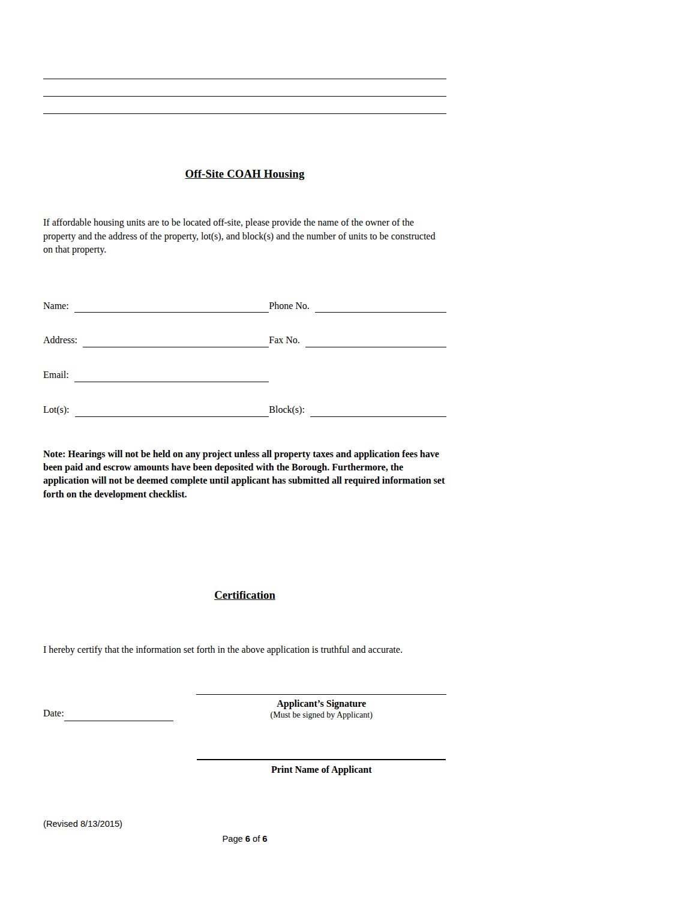Off-Site COAH Housing
If affordable housing units are to be located off-site, please provide the name of the owner of the property and the address of the property, lot(s), and block(s) and the number of units to be constructed on that property.
| Name: | Phone No. |
| Address: | Fax No. |
| Email: | |
| Lot(s): | Block(s): |
Note: Hearings will not be held on any project unless all property taxes and application fees have been paid and escrow amounts have been deposited with the Borough. Furthermore, the application will not be deemed complete until applicant has submitted all required information set forth on the development checklist.
Certification
I hereby certify that the information set forth in the above application is truthful and accurate.
| Date: | Applicant’s Signature (Must be signed by Applicant) |
| | Print Name of Applicant |
(Revised 8/13/2015)
Page 6 of 6